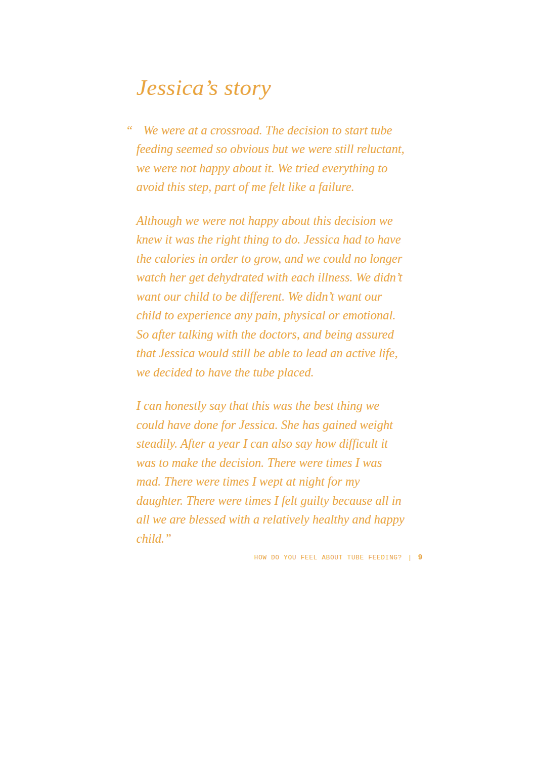Jessica’s story
“We were at a crossroad. The decision to start tube feeding seemed so obvious but we were still reluctant, we were not happy about it. We tried everything to avoid this step, part of me felt like a failure.
Although we were not happy about this decision we knew it was the right thing to do. Jessica had to have the calories in order to grow, and we could no longer watch her get dehydrated with each illness. We didn’t want our child to be different. We didn’t want our child to experience any pain, physical or emotional. So after talking with the doctors, and being assured that Jessica would still be able to lead an active life, we decided to have the tube placed.
I can honestly say that this was the best thing we could have done for Jessica. She has gained weight steadily. After a year I can also say how difficult it was to make the decision. There were times I was mad. There were times I wept at night for my daughter. There were times I felt guilty because all in all we are blessed with a relatively healthy and happy child.”
HOW DO YOU FEEL ABOUT TUBE FEEDING?|9